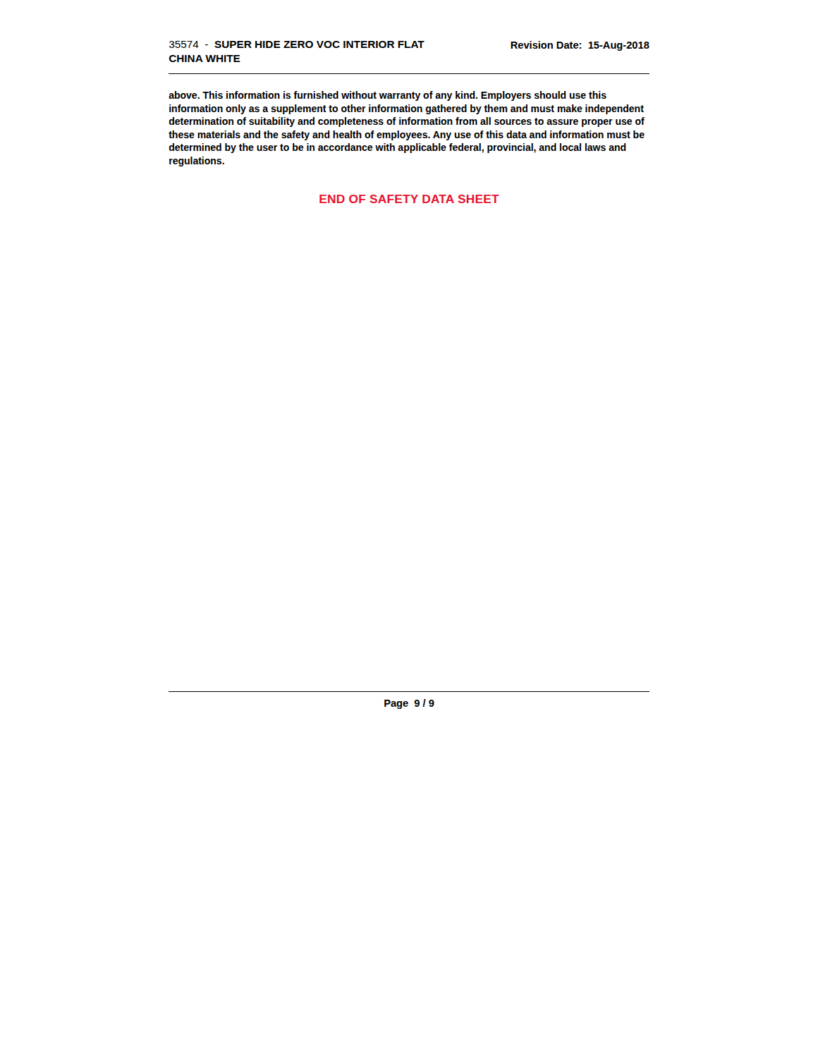35574 - SUPER HIDE ZERO VOC INTERIOR FLAT
CHINA WHITE
Revision Date: 15-Aug-2018
above. This information is furnished without warranty of any kind. Employers should use this information only as a supplement to other information gathered by them and must make independent determination of suitability and completeness of information from all sources to assure proper use of these materials and the safety and health of employees. Any use of this data and information must be determined by the user to be in accordance with applicable federal, provincial, and local laws and regulations.
END OF SAFETY DATA SHEET
Page 9 / 9